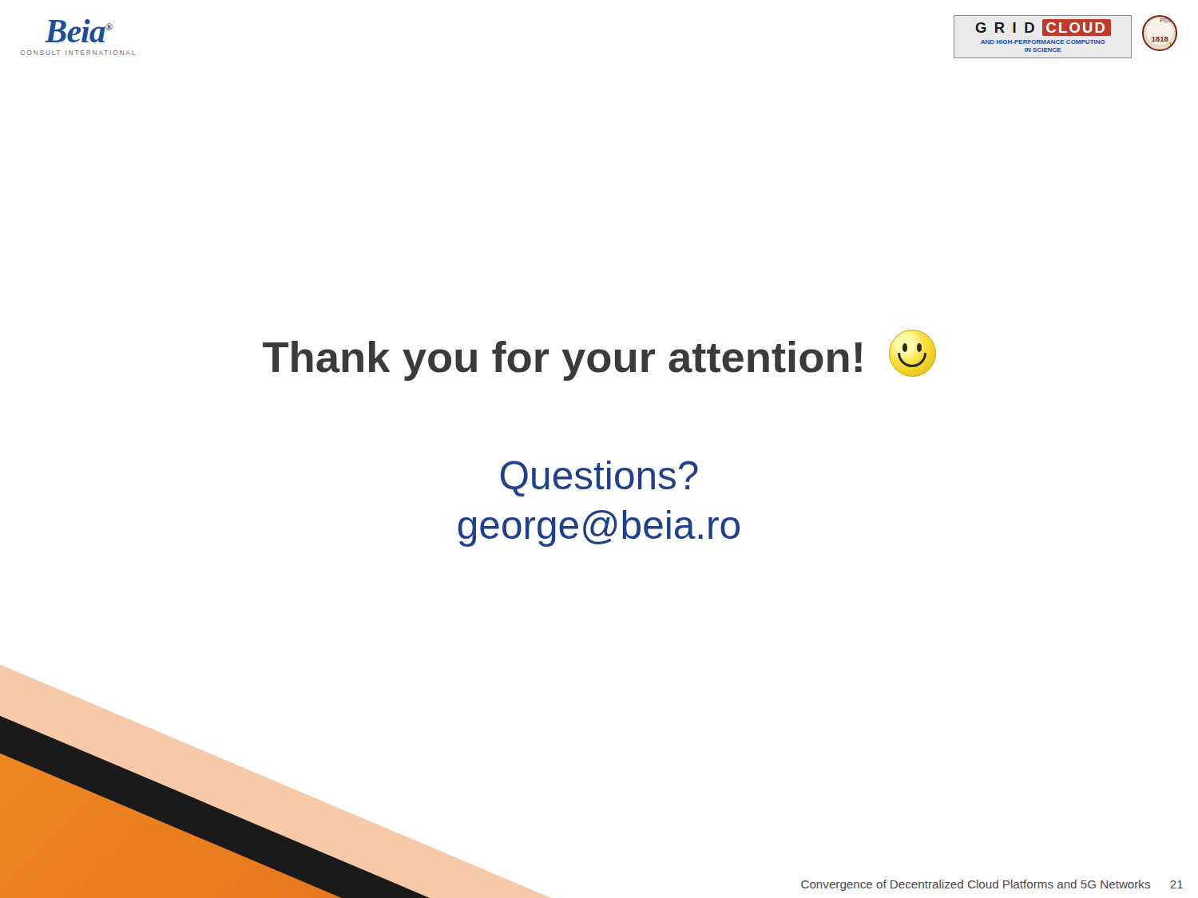Beia®
Consult International
G R I D CLOUD
And High-Performance Computing
in Science
POLITEHNICA UPB
1818
Thank you for your attention!
Questions?
george@beia.ro
Convergence of Decentralized Cloud Platforms and 5G Networks 21